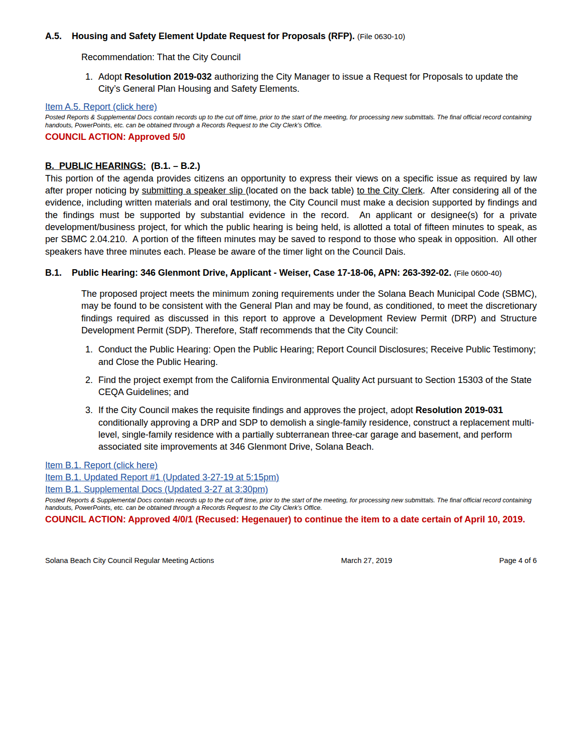A.5. Housing and Safety Element Update Request for Proposals (RFP). (File 0630-10)
Recommendation: That the City Council
Adopt Resolution 2019-032 authorizing the City Manager to issue a Request for Proposals to update the City’s General Plan Housing and Safety Elements.
Item A.5. Report (click here)
Posted Reports & Supplemental Docs contain records up to the cut off time, prior to the start of the meeting, for processing new submittals. The final official record containing handouts, PowerPoints, etc. can be obtained through a Records Request to the City Clerk’s Office.
COUNCIL ACTION: Approved 5/0
B. PUBLIC HEARINGS: (B.1. – B.2.)
This portion of the agenda provides citizens an opportunity to express their views on a specific issue as required by law after proper noticing by submitting a speaker slip (located on the back table) to the City Clerk. After considering all of the evidence, including written materials and oral testimony, the City Council must make a decision supported by findings and the findings must be supported by substantial evidence in the record. An applicant or designee(s) for a private development/business project, for which the public hearing is being held, is allotted a total of fifteen minutes to speak, as per SBMC 2.04.210. A portion of the fifteen minutes may be saved to respond to those who speak in opposition. All other speakers have three minutes each. Please be aware of the timer light on the Council Dais.
B.1. Public Hearing: 346 Glenmont Drive, Applicant - Weiser, Case 17-18-06, APN: 263-392-02. (File 0600-40)
The proposed project meets the minimum zoning requirements under the Solana Beach Municipal Code (SBMC), may be found to be consistent with the General Plan and may be found, as conditioned, to meet the discretionary findings required as discussed in this report to approve a Development Review Permit (DRP) and Structure Development Permit (SDP). Therefore, Staff recommends that the City Council:
Conduct the Public Hearing: Open the Public Hearing; Report Council Disclosures; Receive Public Testimony; and Close the Public Hearing.
Find the project exempt from the California Environmental Quality Act pursuant to Section 15303 of the State CEQA Guidelines; and
If the City Council makes the requisite findings and approves the project, adopt Resolution 2019-031 conditionally approving a DRP and SDP to demolish a single-family residence, construct a replacement multi-level, single-family residence with a partially subterranean three-car garage and basement, and perform associated site improvements at 346 Glenmont Drive, Solana Beach.
Item B.1. Report (click here) Item B.1. Updated Report #1 (Updated 3-27-19 at 5:15pm) Item B.1. Supplemental Docs (Updated 3-27 at 3:30pm)
Posted Reports & Supplemental Docs contain records up to the cut off time, prior to the start of the meeting, for processing new submittals. The final official record containing handouts, PowerPoints, etc. can be obtained through a Records Request to the City Clerk’s Office.
COUNCIL ACTION: Approved 4/0/1 (Recused: Hegenauer) to continue the item to a date certain of April 10, 2019.
Solana Beach City Council Regular Meeting Actions March 27, 2019 Page 4 of 6